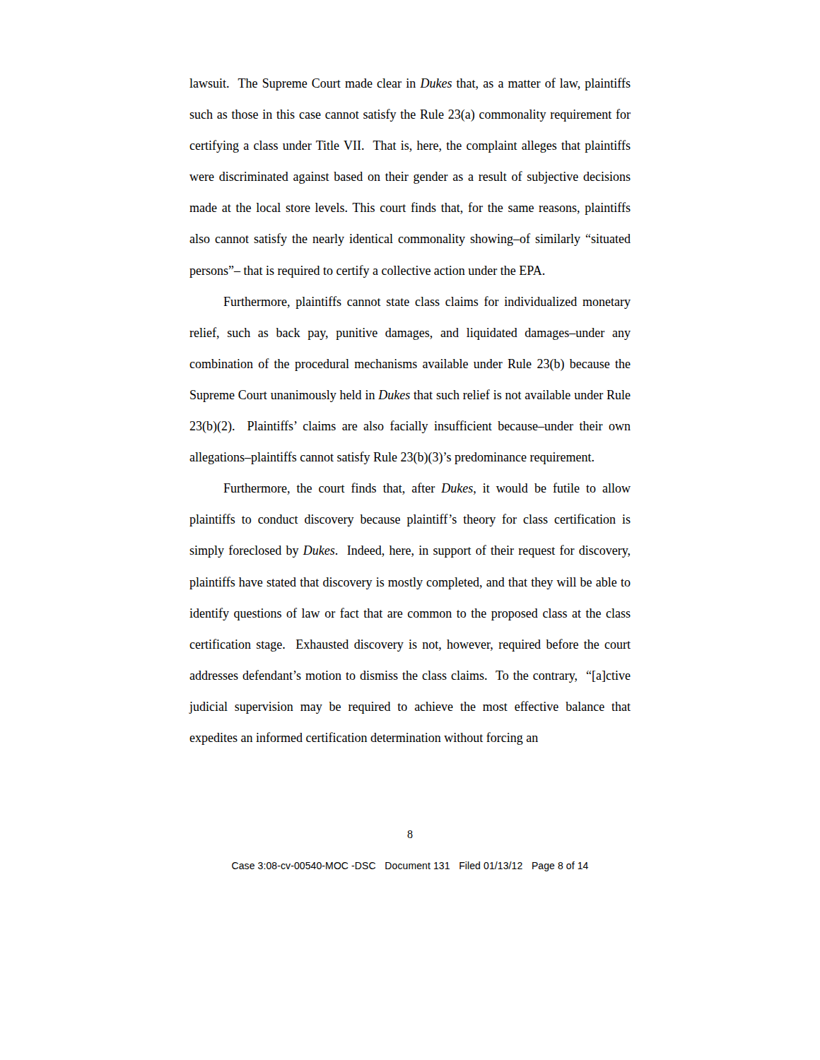lawsuit. The Supreme Court made clear in Dukes that, as a matter of law, plaintiffs such as those in this case cannot satisfy the Rule 23(a) commonality requirement for certifying a class under Title VII. That is, here, the complaint alleges that plaintiffs were discriminated against based on their gender as a result of subjective decisions made at the local store levels. This court finds that, for the same reasons, plaintiffs also cannot satisfy the nearly identical commonality showing–of similarly “situated persons”– that is required to certify a collective action under the EPA.
Furthermore, plaintiffs cannot state class claims for individualized monetary relief, such as back pay, punitive damages, and liquidated damages–under any combination of the procedural mechanisms available under Rule 23(b) because the Supreme Court unanimously held in Dukes that such relief is not available under Rule 23(b)(2). Plaintiffs’ claims are also facially insufficient because–under their own allegations–plaintiffs cannot satisfy Rule 23(b)(3)’s predominance requirement.
Furthermore, the court finds that, after Dukes, it would be futile to allow plaintiffs to conduct discovery because plaintiff’s theory for class certification is simply foreclosed by Dukes. Indeed, here, in support of their request for discovery, plaintiffs have stated that discovery is mostly completed, and that they will be able to identify questions of law or fact that are common to the proposed class at the class certification stage. Exhausted discovery is not, however, required before the court addresses defendant’s motion to dismiss the class claims. To the contrary, “[a]ctive judicial supervision may be required to achieve the most effective balance that expedites an informed certification determination without forcing an
8
Case 3:08-cv-00540-MOC -DSC Document 131 Filed 01/13/12 Page 8 of 14